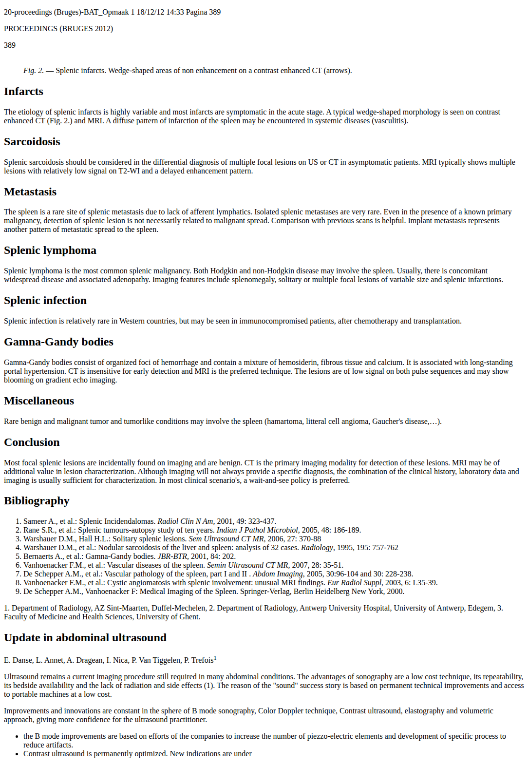20-proceedings (Bruges)-BAT_Opmaak 1 18/12/12 14:33 Pagina 389
PROCEEDINGS (BRUGES 2012)
389
Fig. 2. — Splenic infarcts. Wedge-shaped areas of non enhancement on a contrast enhanced CT (arrows).
Infarcts
The etiology of splenic infarcts is highly variable and most infarcts are symptomatic in the acute stage. A typical wedge-shaped morphology is seen on contrast enhanced CT (Fig. 2.) and MRI. A diffuse pattern of infarction of the spleen may be encountered in systemic diseases (vasculitis).
Sarcoidosis
Splenic sarcoidosis should be considered in the differential diagnosis of multiple focal lesions on US or CT in asymptomatic patients. MRI typically shows multiple lesions with relatively low signal on T2-WI and a delayed enhancement pattern.
Metastasis
The spleen is a rare site of splenic metastasis due to lack of afferent lymphatics. Isolated splenic metastases are very rare. Even in the presence of a known primary malignancy, detection of splenic lesion is not necessarily related to malignant spread. Comparison with previous scans is helpful. Implant metastasis represents another pattern of metastatic spread to the spleen.
Splenic lymphoma
Splenic lymphoma is the most common splenic malignancy. Both Hodgkin and non-Hodgkin disease may involve the spleen. Usually, there is concomitant widespread disease and associated adenopathy. Imaging features include splenomegaly, solitary or multiple focal lesions of variable size and splenic infarctions.
Splenic infection
Splenic infection is relatively rare in Western countries, but may be seen in immunocompromised patients, after chemotherapy and transplantation.
Gamna-Gandy bodies
Gamna-Gandy bodies consist of organized foci of hemorrhage and contain a mixture of hemosiderin, fibrous tissue and calcium. It is associated with long-standing portal hypertension. CT is insensitive for early detection and MRI is the preferred technique. The lesions are of low signal on both pulse sequences and may show blooming on gradient echo imaging.
Miscellaneous
Rare benign and malignant tumor and tumorlike conditions may involve the spleen (hamartoma, litteral cell angioma, Gaucher's disease,…).
Conclusion
Most focal splenic lesions are incidentally found on imaging and are benign. CT is the primary imaging modality for detection of these lesions. MRI may be of additional value in lesion characterization. Although imaging will not always provide a specific diagnosis, the combination of the clinical history, laboratory data and imaging is usually sufficient for characterization. In most clinical scenario's, a wait-and-see policy is preferred.
Bibliography
Sameer A., et al.: Splenic Incidendalomas. Radiol Clin N Am, 2001, 49: 323-437.
Rane S.R., et al.: Splenic tumours-autopsy study of ten years. Indian J Pathol Microbiol, 2005, 48: 186-189.
Warshauer D.M., Hall H.L.: Solitary splenic lesions. Sem Ultrasound CT MR, 2006, 27: 370-88
Warshauer D.M., et al.: Nodular sarcoidosis of the liver and spleen: analysis of 32 cases. Radiology, 1995, 195: 757-762
Bernaerts A., et al.: Gamna-Gandy bodies. JBR-BTR, 2001, 84: 202.
Vanhoenacker F.M., et al.: Vascular diseases of the spleen. Semin Ultrasound CT MR, 2007, 28: 35-51.
De Schepper A.M., et al.: Vascular pathology of the spleen, part I and II . Abdom Imaging, 2005, 30:96-104 and 30: 228-238.
Vanhoenacker F.M., et al.: Cystic angiomatosis with splenic involvement: unusual MRI findings. Eur Radiol Suppl, 2003, 6: L35-39.
De Schepper A.M., Vanhoenacker F: Medical Imaging of the Spleen. Springer-Verlag, Berlin Heidelberg New York, 2000.
1. Department of Radiology, AZ Sint-Maarten, Duffel-Mechelen, 2. Department of Radiology, Antwerp University Hospital, University of Antwerp, Edegem, 3. Faculty of Medicine and Health Sciences, University of Ghent.
Update in abdominal ultrasound
E. Danse, L. Annet, A. Dragean, I. Nica, P. Van Tiggelen, P. Trefois1
Ultrasound remains a current imaging procedure still required in many abdominal conditions. The advantages of sonography are a low cost technique, its repeatability, its bedside availability and the lack of radiation and side effects (1). The reason of the "sound" success story is based on permanent technical improvements and access to portable machines at a low cost.
Improvements and innovations are constant in the sphere of B mode sonography, Color Doppler technique, Contrast ultrasound, elastography and volumetric approach, giving more confidence for the ultrasound practitioner.
the B mode improvements are based on efforts of the companies to increase the number of piezzo-electric elements and development of specific process to reduce artifacts.
Contrast ultrasound is permanently optimized. New indications are under